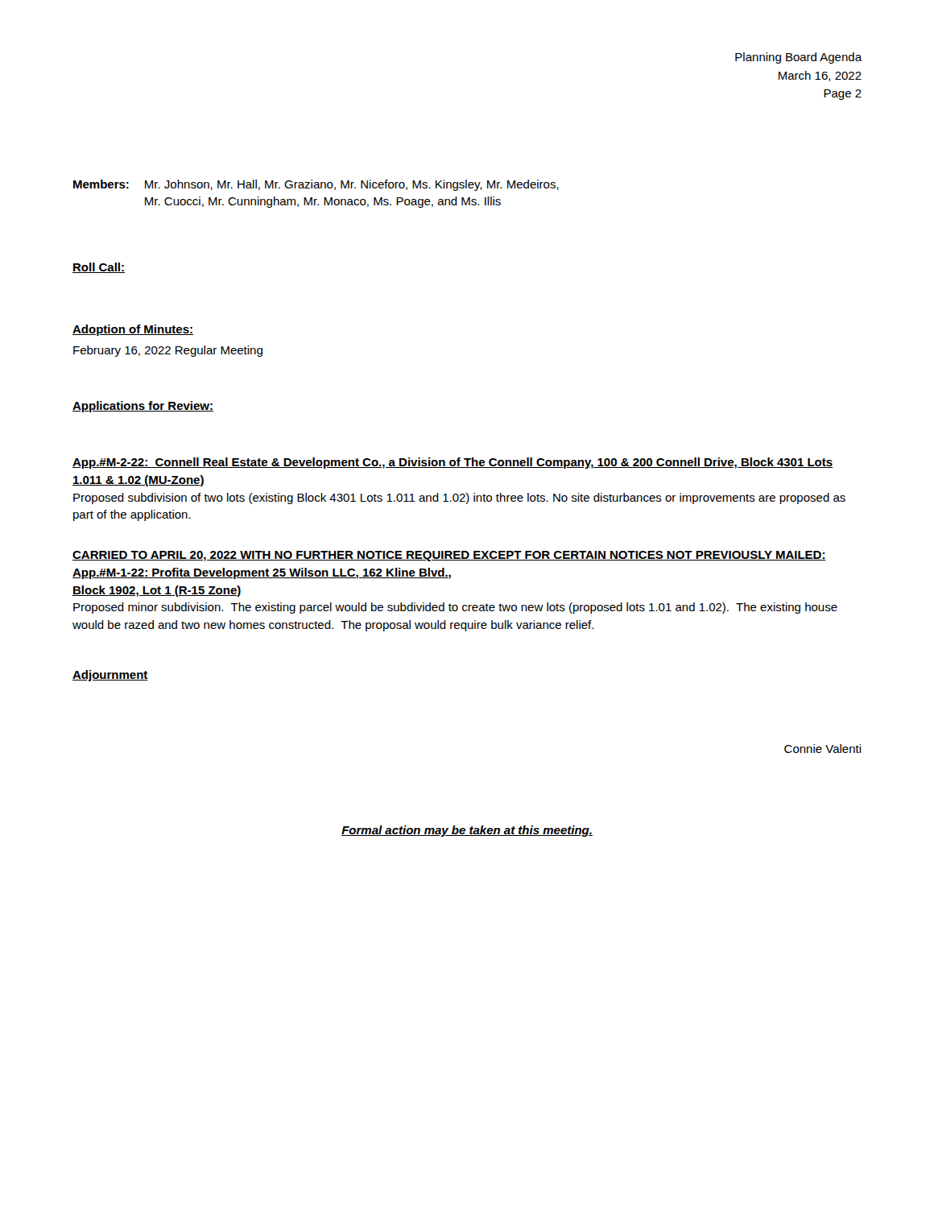Planning Board Agenda
March 16, 2022
Page 2
| Members: | Mr. Johnson, Mr. Hall, Mr. Graziano, Mr. Niceforo, Ms. Kingsley, Mr. Medeiros, Mr. Cuocci, Mr. Cunningham, Mr. Monaco, Ms. Poage, and Ms. Illis |
Roll Call:
Adoption of Minutes:
February 16, 2022 Regular Meeting
Applications for Review:
App.#M-2-22: Connell Real Estate & Development Co., a Division of The Connell Company, 100 & 200 Connell Drive, Block 4301 Lots 1.011 & 1.02 (MU-Zone)
Proposed subdivision of two lots (existing Block 4301 Lots 1.011 and 1.02) into three lots. No site disturbances or improvements are proposed as part of the application.
CARRIED TO APRIL 20, 2022 WITH NO FURTHER NOTICE REQUIRED EXCEPT FOR CERTAIN NOTICES NOT PREVIOUSLY MAILED:
App.#M-1-22: Profita Development 25 Wilson LLC, 162 Kline Blvd.,
Block 1902, Lot 1 (R-15 Zone)
Proposed minor subdivision. The existing parcel would be subdivided to create two new lots (proposed lots 1.01 and 1.02). The existing house would be razed and two new homes constructed. The proposal would require bulk variance relief.
Adjournment
Connie Valenti
Formal action may be taken at this meeting.